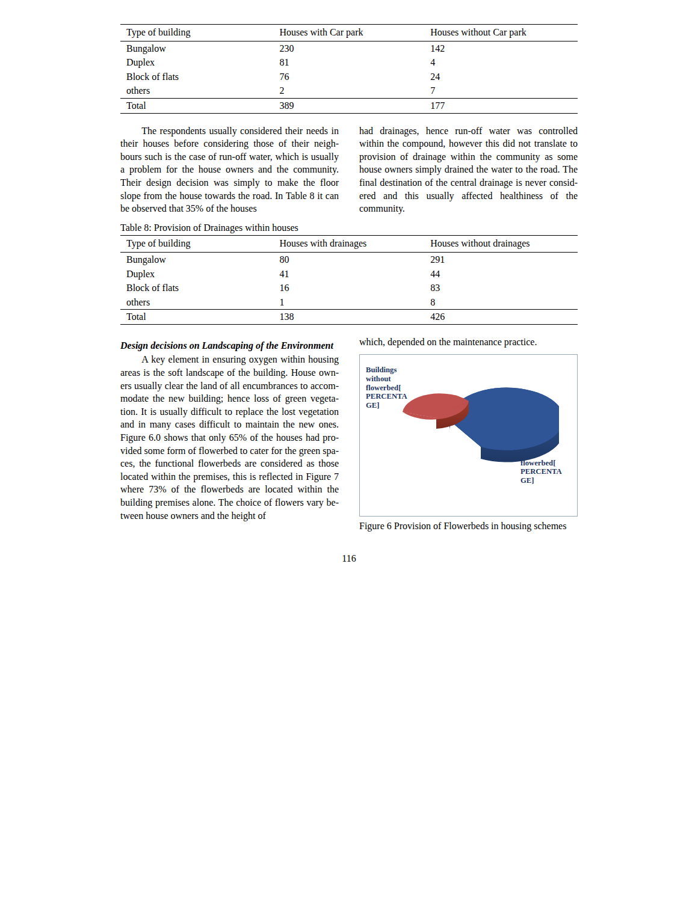| Type of building | Houses with Car park | Houses without Car park |
| --- | --- | --- |
| Bungalow | 230 | 142 |
| Duplex | 81 | 4 |
| Block of flats | 76 | 24 |
| others | 2 | 7 |
| Total | 389 | 177 |
The respondents usually considered their needs in their houses before considering those of their neighbours such is the case of run-off water, which is usually a problem for the house owners and the community. Their design decision was simply to make the floor slope from the house towards the road. In Table 8 it can be observed that 35% of the houses
had drainages, hence run-off water was controlled within the compound, however this did not translate to provision of drainage within the community as some house owners simply drained the water to the road. The final destination of the central drainage is never considered and this usually affected healthiness of the community.
Table 8: Provision of Drainages within houses
| Type of building | Houses with drainages | Houses without drainages |
| --- | --- | --- |
| Bungalow | 80 | 291 |
| Duplex | 41 | 44 |
| Block of flats | 16 | 83 |
| others | 1 | 8 |
| Total | 138 | 426 |
Design decisions on Landscaping of the Environment
A key element in ensuring oxygen within housing areas is the soft landscape of the building. House owners usually clear the land of all encumbrances to accommodate the new building; hence loss of green vegetation. It is usually difficult to replace the lost vegetation and in many cases difficult to maintain the new ones. Figure 6.0 shows that only 65% of the houses had provided some form of flowerbed to cater for the green spaces, the functional flowerbeds are considered as those located within the premises, this is reflected in Figure 7 where 73% of the flowerbeds are located within the building premises alone. The choice of flowers vary between house owners and the height of
which, depended on the maintenance practice.
Buildings
without
flowerbed[
PERCENTA
GE]
Buildings
with
flowerbed[
PERCENTA
GE]
Figure 6 Provision of Flowerbeds in housing schemes
116